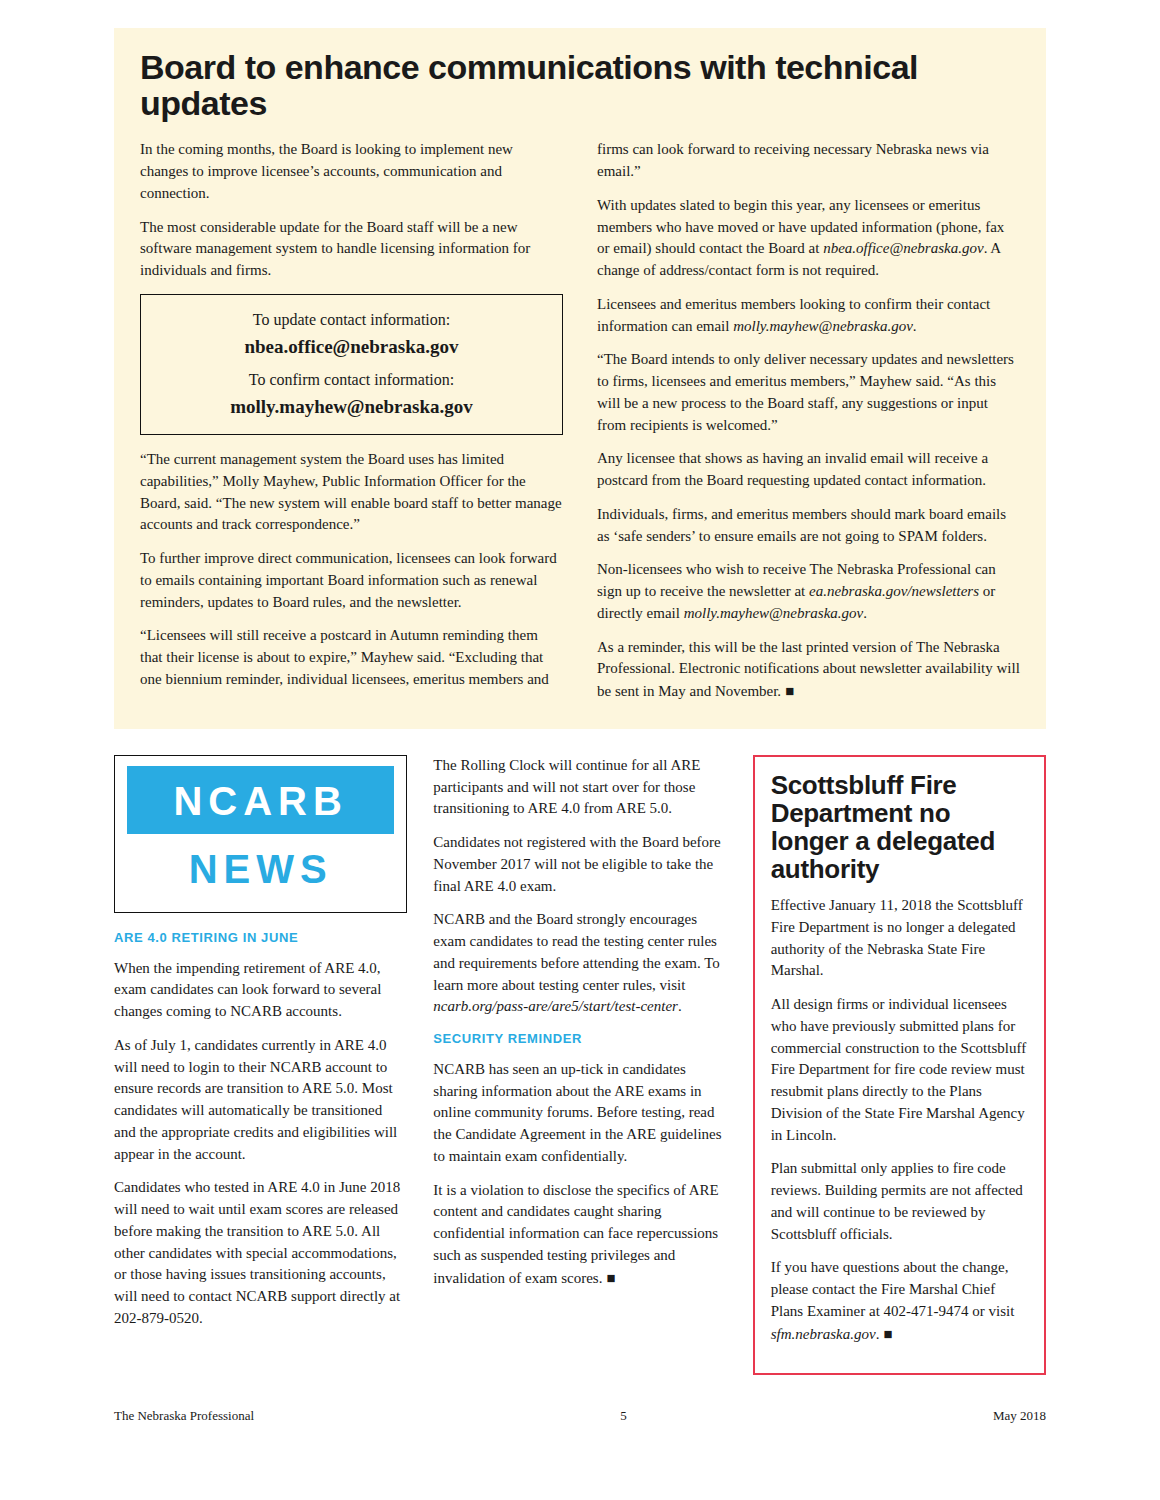Board to enhance communications with technical updates
In the coming months, the Board is looking to implement new changes to improve licensee’s accounts, communication and connection.
The most considerable update for the Board staff will be a new software management system to handle licensing information for individuals and firms.
To update contact information: nbea.office@nebraska.gov To confirm contact information: molly.mayhew@nebraska.gov
“The current management system the Board uses has limited capabilities,” Molly Mayhew, Public Information Officer for the Board, said. “The new system will enable board staff to better manage accounts and track correspondence.”
To further improve direct communication, licensees can look forward to emails containing important Board information such as renewal reminders, updates to Board rules, and the newsletter.
“Licensees will still receive a postcard in Autumn reminding them that their license is about to expire,” Mayhew said. “Excluding that one biennium reminder, individual licensees, emeritus members and firms can look forward to receiving necessary Nebraska news via email.”
With updates slated to begin this year, any licensees or emeritus members who have moved or have updated information (phone, fax or email) should contact the Board at nbea.office@nebraska.gov. A change of address/contact form is not required.
Licensees and emeritus members looking to confirm their contact information can email molly.mayhew@nebraska.gov.
“The Board intends to only deliver necessary updates and newsletters to firms, licensees and emeritus members,” Mayhew said. “As this will be a new process to the Board staff, any suggestions or input from recipients is welcomed.”
Any licensee that shows as having an invalid email will receive a postcard from the Board requesting updated contact information.
Individuals, firms, and emeritus members should mark board emails as ‘safe senders’ to ensure emails are not going to SPAM folders.
Non-licensees who wish to receive The Nebraska Professional can sign up to receive the newsletter at ea.nebraska.gov/newsletters or directly email molly.mayhew@nebraska.gov.
As a reminder, this will be the last printed version of The Nebraska Professional. Electronic notifications about newsletter availability will be sent in May and November. ■
NCARB
NEWS
ARE 4.0 retiring in June
When the impending retirement of ARE 4.0, exam candidates can look forward to several changes coming to NCARB accounts.
As of July 1, candidates currently in ARE 4.0 will need to login to their NCARB account to ensure records are transition to ARE 5.0. Most candidates will automatically be transitioned and the appropriate credits and eligibilities will appear in the account.
Candidates who tested in ARE 4.0 in June 2018 will need to wait until exam scores are released before making the transition to ARE 5.0. All other candidates with special accommodations, or those having issues transitioning accounts, will need to contact NCARB support directly at 202-879-0520.
The Rolling Clock will continue for all ARE participants and will not start over for those transitioning to ARE 4.0 from ARE 5.0.
Candidates not registered with the Board before November 2017 will not be eligible to take the final ARE 4.0 exam.
NCARB and the Board strongly encourages exam candidates to read the testing center rules and requirements before attending the exam. To learn more about testing center rules, visit ncarb.org/pass-are/are5/start/test-center.
Security reminder
NCARB has seen an up-tick in candidates sharing information about the ARE exams in online community forums. Before testing, read the Candidate Agreement in the ARE guidelines to maintain exam confidentially.
It is a violation to disclose the specifics of ARE content and candidates caught sharing confidential information can face repercussions such as suspended testing privileges and invalidation of exam scores. ■
Scottsbluff Fire Department no longer a delegated authority
Effective January 11, 2018 the Scottsbluff Fire Department is no longer a delegated authority of the Nebraska State Fire Marshal.
All design firms or individual licensees who have previously submitted plans for commercial construction to the Scottsbluff Fire Department for fire code review must resubmit plans directly to the Plans Division of the State Fire Marshal Agency in Lincoln.
Plan submittal only applies to fire code reviews. Building permits are not affected and will continue to be reviewed by Scottsbluff officials.
If you have questions about the change, please contact the Fire Marshal Chief Plans Examiner at 402-471-9474 or visit sfm.nebraska.gov. ■
The Nebraska Professional
5
May 2018